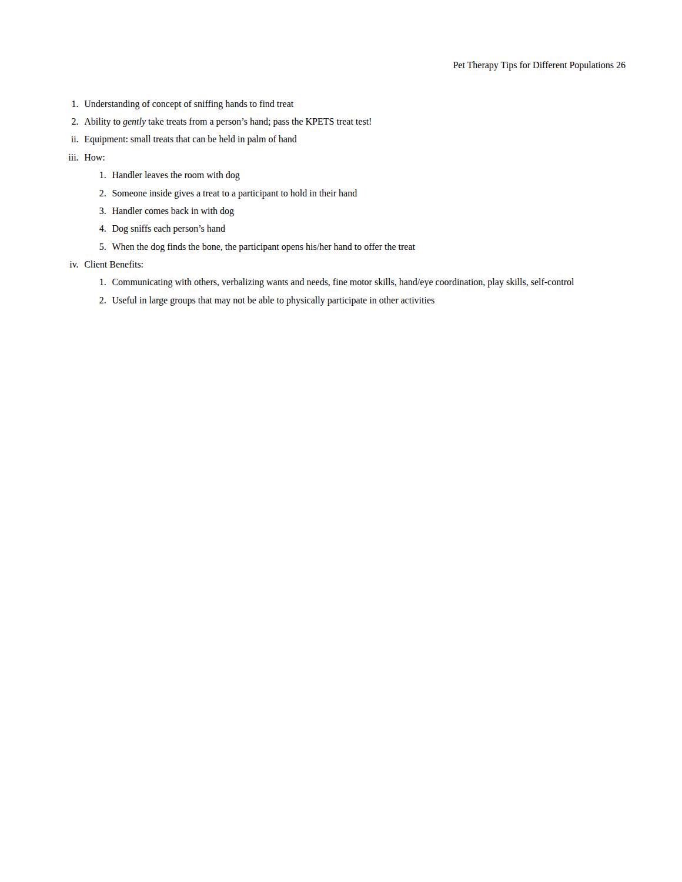Pet Therapy Tips for Different Populations 26
Understanding of concept of sniffing hands to find treat
Ability to gently take treats from a person’s hand; pass the KPETS treat test!
Equipment: small treats that can be held in palm of hand
How:
Handler leaves the room with dog
Someone inside gives a treat to a participant to hold in their hand
Handler comes back in with dog
Dog sniffs each person’s hand
When the dog finds the bone, the participant opens his/her hand to offer the treat
Client Benefits:
Communicating with others, verbalizing wants and needs, fine motor skills, hand/eye coordination, play skills, self-control
Useful in large groups that may not be able to physically participate in other activities